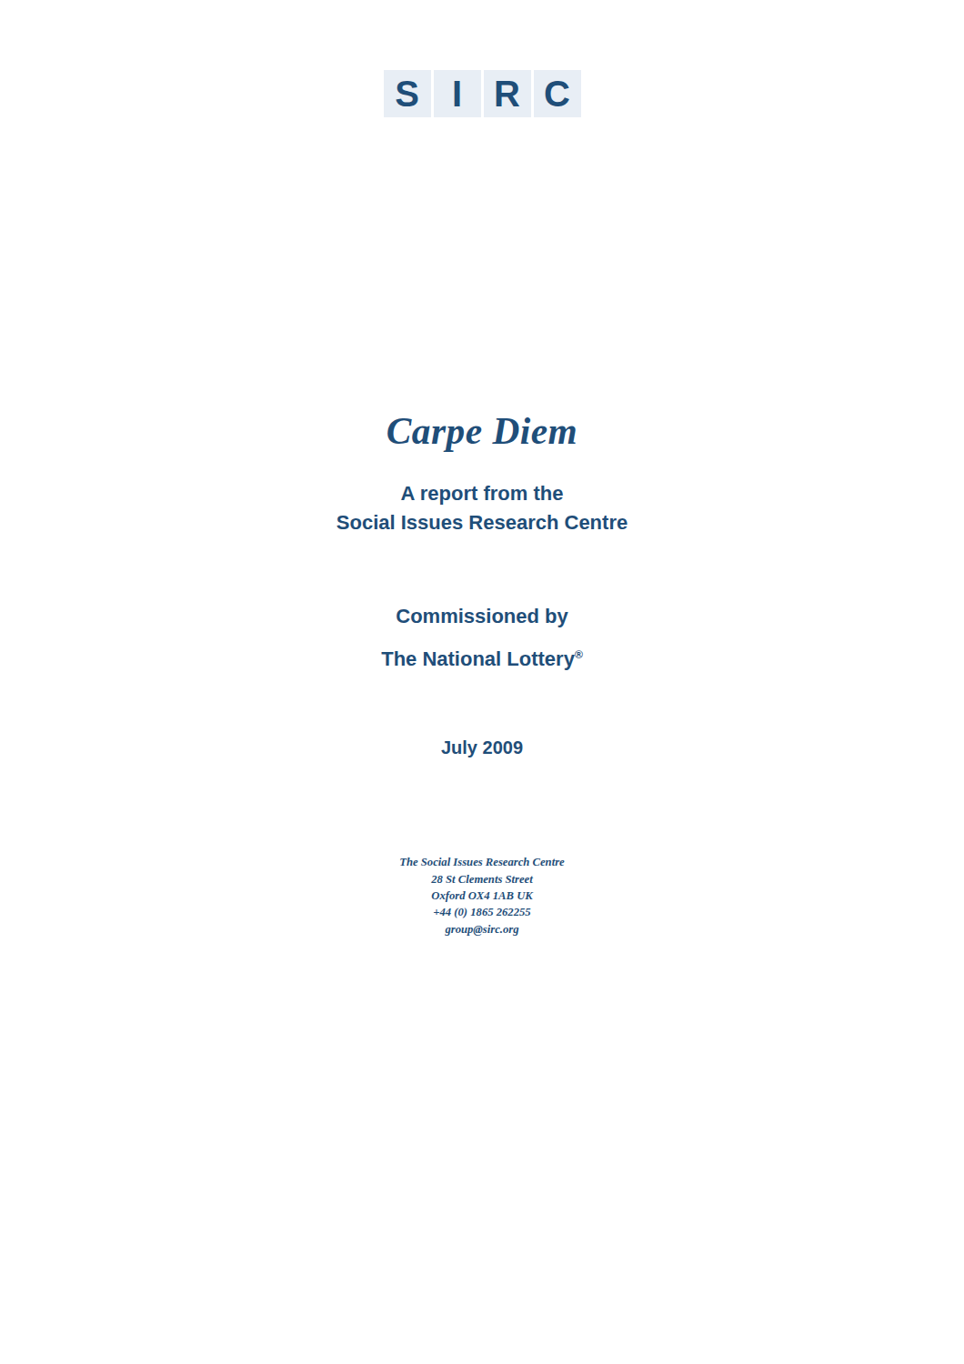SIRC
Carpe Diem
A report from the
Social Issues Research Centre
Commissioned by The National Lottery®
July 2009
The Social Issues Research Centre
28 St Clements Street
Oxford OX4 1AB UK
+44 (0) 1865 262255
group@sirc.org